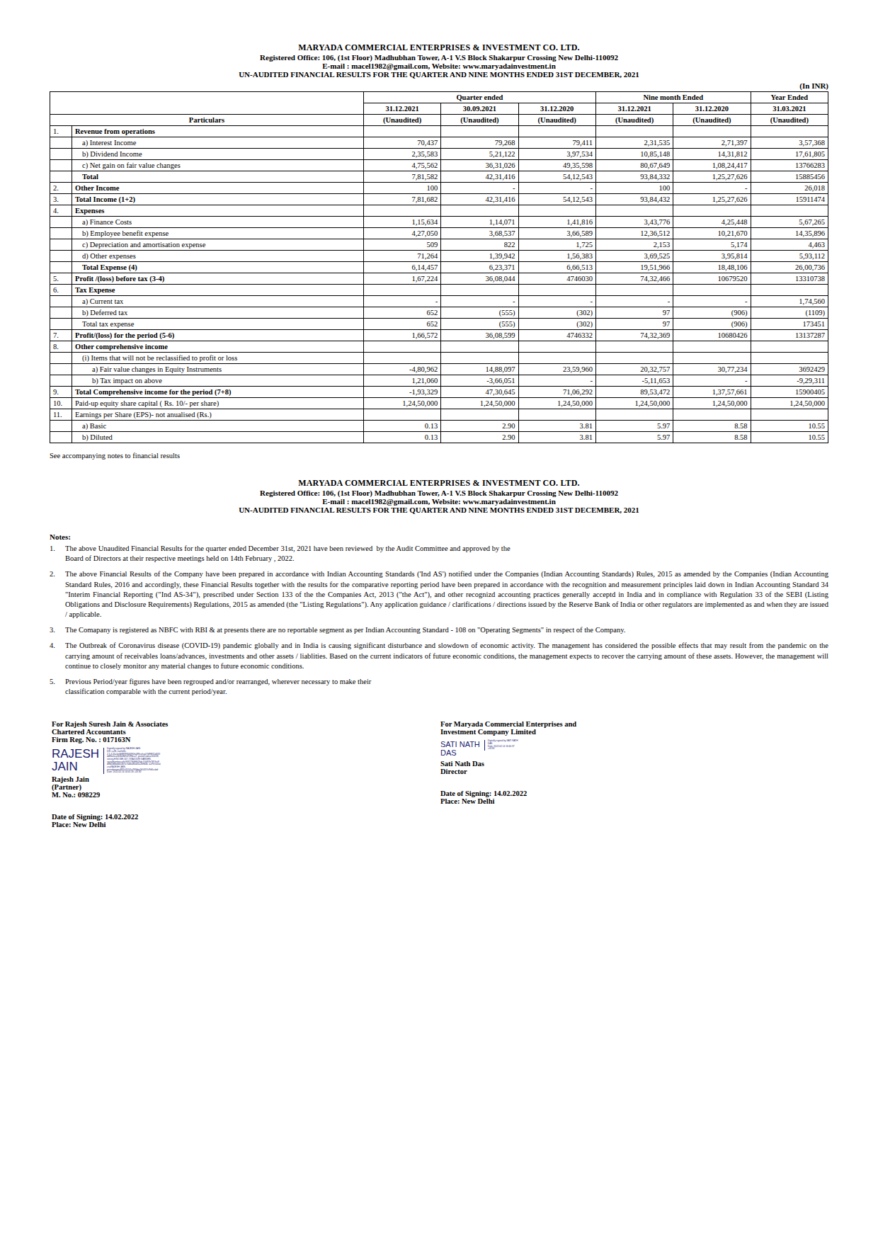MARYADA COMMERCIAL ENTERPRISES & INVESTMENT CO. LTD.
Registered Office: 106, (1st Floor) Madhubhan Tower, A-1 V.S Block Shakarpur Crossing New Delhi-110092
E-mail : macel1982@gmail.com, Website: www.maryadainvestment.in
UN-AUDITED FINANCIAL RESULTS FOR THE QUARTER AND NINE MONTHS ENDED 31ST DECEMBER, 2021
(In INR)
| | Quarter ended | Nine month Ended | Year Ended |
| --- | --- | --- | --- |
| 31.12.2021 | 30.09.2021 | 31.12.2020 | 31.12.2021 | 31.12.2020 | 31.03.2021 |
| Particulars | (Unaudited) | (Unaudited) | (Unaudited) | (Unaudited) | (Unaudited) | (Unaudited) |
| 1. | Revenue from operations | | | | | | |
| | a) Interest Income | 70,437 | 79,268 | 79,411 | 2,31,535 | 2,71,397 | 3,57,368 |
| | b) Dividend Income | 2,35,583 | 5,21,122 | 3,97,534 | 10,85,148 | 14,31,812 | 17,61,805 |
| | c) Net gain on fair value changes | 4,75,562 | 36,31,026 | 49,35,598 | 80,67,649 | 1,08,24,417 | 13766283 |
| | Total | 7,81,582 | 42,31,416 | 54,12,543 | 93,84,332 | 1,25,27,626 | 15885456 |
| 2. | Other Income | 100 | - | - | 100 | - | 26,018 |
| 3. | Total Income (1+2) | 7,81,682 | 42,31,416 | 54,12,543 | 93,84,432 | 1,25,27,626 | 15911474 |
| 4. | Expenses | | | | | | |
| | a) Finance Costs | 1,15,634 | 1,14,071 | 1,41,816 | 3,43,776 | 4,25,448 | 5,67,265 |
| | b) Employee benefit expense | 4,27,050 | 3,68,537 | 3,66,589 | 12,36,512 | 10,21,670 | 14,35,896 |
| | c) Depreciation and amortisation expense | 509 | 822 | 1,725 | 2,153 | 5,174 | 4,463 |
| | d) Other expenses | 71,264 | 1,39,942 | 1,56,383 | 3,69,525 | 3,95,814 | 5,93,112 |
| | Total Expense (4) | 6,14,457 | 6,23,371 | 6,66,513 | 19,51,966 | 18,48,106 | 26,00,736 |
| 5. | Profit /(loss) before tax (3-4) | 1,67,224 | 36,08,044 | 4746030 | 74,32,466 | 10679520 | 13310738 |
| 6. | Tax Expense | | | | | | |
| | a) Current tax | - | - | - | - | - | 1,74,560 |
| | b) Deferred tax | 652 | (555) | (302) | 97 | (906) | (1109) |
| | Total tax expense | 652 | (555) | (302) | 97 | (906) | 173451 |
| 7. | Profit/(loss) for the period (5-6) | 1,66,572 | 36,08,599 | 4746332 | 74,32,369 | 10680426 | 13137287 |
| 8. | Other comprehensive income | | | | | | |
| | (i) Items that will not be reclassified to profit or loss | | | | | | |
| | a) Fair value changes in Equity Instruments | -4,80,962 | 14,88,097 | 23,59,960 | 20,32,757 | 30,77,234 | 3692429 |
| | b) Tax impact on above | 1,21,060 | -3,66,051 | - | -5,11,653 | - | -9,29,311 |
| 9. | Total Comprehensive income for the period (7+8) | -1,93,329 | 47,30,645 | 71,06,292 | 89,53,472 | 1,37,57,661 | 15900405 |
| 10. | Paid-up equity share capital ( Rs. 10/- per share) | 1,24,50,000 | 1,24,50,000 | 1,24,50,000 | 1,24,50,000 | 1,24,50,000 | 1,24,50,000 |
| 11. | Earnings per Share (EPS)- not anualised (Rs.) | | | | | | |
| | a) Basic | 0.13 | 2.90 | 3.81 | 5.97 | 8.58 | 10.55 |
| | b) Diluted | 0.13 | 2.90 | 3.81 | 5.97 | 8.58 | 10.55 |
See accompanying notes to financial results
MARYADA COMMERCIAL ENTERPRISES & INVESTMENT CO. LTD.
Registered Office: 106, (1st Floor) Madhubhan Tower, A-1 V.S Block Shakarpur Crossing New Delhi-110092
E-mail : macel1982@gmail.com, Website: www.maryadainvestment.in
UN-AUDITED FINANCIAL RESULTS FOR THE QUARTER AND NINE MONTHS ENDED 31ST DECEMBER, 2021
Notes:
1. The above Unaudited Financial Results for the quarter ended December 31st, 2021 have been reviewed by the Audit Committee and approved by the
Board of Directors at their respective meetings held on 14th February , 2022.
2. The above Financial Results of the Company have been prepared in accordance with Indian Accounting Standards ('Ind AS') notified under the Companies (Indian Accounting Standards) Rules, 2015 as amended by the Companies (Indian Accounting Standard Rules, 2016 and accordingly, these Financial Results together with the results for the comparative reporting period have been prepared in accordance with the recognition and measurement principles laid down in Indian Accounting Standard 34 "Interim Financial Reporting ("Ind AS-34"), prescribed under Section 133 of the the Companies Act, 2013 ("the Act"), and other recognizd accounting practices generally acceptd in India and in compliance with Regulation 33 of the SEBI (Listing Obligations and Disclosure Requirements) Regulations, 2015 as amended (the "Listing Regulations"). Any application guidance / clarifications / directions issued by the Reserve Bank of India or other regulators are implemented as and when they are issued / applicable.
3. The Comapany is registered as NBFC with RBI & at presents there are no reportable segment as per Indian Accounting Standard - 108 on "Operating Segments" in respect of the Company.
4. The Outbreak of Coronavirus disease (COVID-19) pandemic globally and in India is causing significant disturbance and slowdown of economic activity. The management has considered the possible effects that may result from the pandemic on the carrying amount of receivables loans/advances, investments and other assets / liablities. Based on the current indicators of future economic conditions, the management expects to recover the carrying amount of these assets. However, the management will continue to closely monitor any material changes to future economic conditions.
5. Previous Period/year figures have been regrouped and/or rearranged, wherever necessary to make their
classification comparable with the current period/year.
| For Rajesh Suresh Jain & Associates Chartered Accountants Firm Reg. No. : 017163N RAJESH JAIN Digitally signed by RAJESH JAIN DN: c=IN, st=Delhi, 2.5.4.20=0e4b8839f0069f0fa0f9fcafca07df98f11d433 dd8ba5ca2bf4e8b9d72f9bca7, postalCode=110058, street=H.NO.BE-167-7,RAJOURI GARDEN, serialNumber=e9c9931780ff8026dc700f37b7813a4f df8b2d6bdd0c467a7ab6a80ab5a2b9b4b, o=Personal, cn=RAJESH JAIN, pseudonym=f832cf5201a765bba2b5457cf9d5cabd Date: 2022.02.14 16:41:26 +05'30' Rajesh Jain (Partner) M. No.: 098229 Date of Signing: 14.02.2022 Place: New Delhi | For Maryada Commercial Enterprises and Investment Company Limited SATI NATH DAS Digitally signed by SATI NATH DAS Date: 2022.02.14 16:40:37 +05'30' Sati Nath Das Director Date of Signing: 14.02.2022 Place: New Delhi |